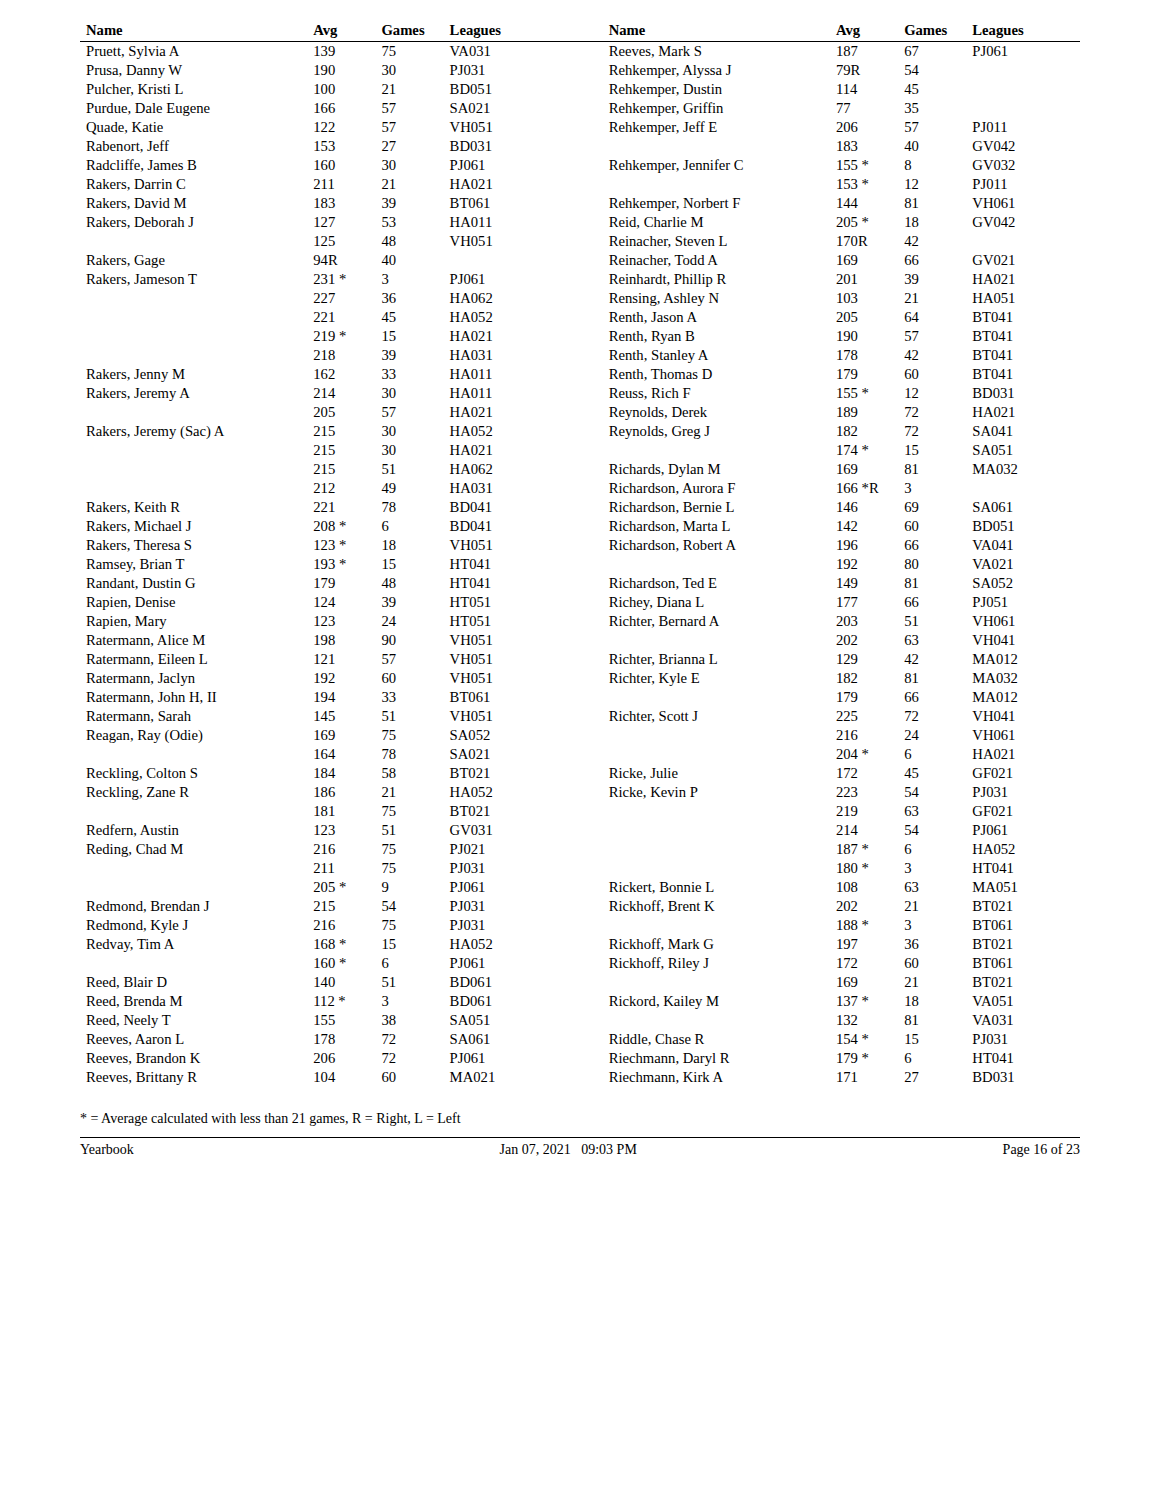| Name | Avg | Games | Leagues | | Name | Avg | Games | Leagues |
| --- | --- | --- | --- | --- | --- | --- | --- | --- |
| Pruett, Sylvia A | 139 | 75 | VA031 | | Reeves, Mark S | 187 | 67 | PJ061 |
| Prusa, Danny W | 190 | 30 | PJ031 | | Rehkemper, Alyssa J | 79R | 54 | |
| Pulcher, Kristi L | 100 | 21 | BD051 | | Rehkemper, Dustin | 114 | 45 | |
| Purdue, Dale Eugene | 166 | 57 | SA021 | | Rehkemper, Griffin | 77 | 35 | |
| Quade, Katie | 122 | 57 | VH051 | | Rehkemper, Jeff E | 206 | 57 | PJ011 |
| Rabenort, Jeff | 153 | 27 | BD031 | | | 183 | 40 | GV042 |
| Radcliffe, James B | 160 | 30 | PJ061 | | Rehkemper, Jennifer C | 155 * | 8 | GV032 |
| Rakers, Darrin C | 211 | 21 | HA021 | | | 153 * | 12 | PJ011 |
| Rakers, David M | 183 | 39 | BT061 | | Rehkemper, Norbert F | 144 | 81 | VH061 |
| Rakers, Deborah J | 127 | 53 | HA011 | | Reid, Charlie M | 205 * | 18 | GV042 |
| | 125 | 48 | VH051 | | Reinacher, Steven L | 170R | 42 | |
| Rakers, Gage | 94R | 40 | | | Reinacher, Todd A | 169 | 66 | GV021 |
| Rakers, Jameson T | 231 * | 3 | PJ061 | | Reinhardt, Phillip R | 201 | 39 | HA021 |
| | 227 | 36 | HA062 | | Rensing, Ashley N | 103 | 21 | HA051 |
| | 221 | 45 | HA052 | | Renth, Jason A | 205 | 64 | BT041 |
| | 219 * | 15 | HA021 | | Renth, Ryan B | 190 | 57 | BT041 |
| | 218 | 39 | HA031 | | Renth, Stanley A | 178 | 42 | BT041 |
| Rakers, Jenny M | 162 | 33 | HA011 | | Renth, Thomas D | 179 | 60 | BT041 |
| Rakers, Jeremy A | 214 | 30 | HA011 | | Reuss, Rich F | 155 * | 12 | BD031 |
| | 205 | 57 | HA021 | | Reynolds, Derek | 189 | 72 | HA021 |
| Rakers, Jeremy (Sac) A | 215 | 30 | HA052 | | Reynolds, Greg J | 182 | 72 | SA041 |
| | 215 | 30 | HA021 | | | 174 * | 15 | SA051 |
| | 215 | 51 | HA062 | | Richards, Dylan M | 169 | 81 | MA032 |
| | 212 | 49 | HA031 | | Richardson, Aurora F | 166 *R | 3 | |
| Rakers, Keith R | 221 | 78 | BD041 | | Richardson, Bernie L | 146 | 69 | SA061 |
| Rakers, Michael J | 208 * | 6 | BD041 | | Richardson, Marta L | 142 | 60 | BD051 |
| Rakers, Theresa S | 123 * | 18 | VH051 | | Richardson, Robert A | 196 | 66 | VA041 |
| Ramsey, Brian T | 193 * | 15 | HT041 | | | 192 | 80 | VA021 |
| Randant, Dustin G | 179 | 48 | HT041 | | Richardson, Ted E | 149 | 81 | SA052 |
| Rapien, Denise | 124 | 39 | HT051 | | Richey, Diana L | 177 | 66 | PJ051 |
| Rapien, Mary | 123 | 24 | HT051 | | Richter, Bernard A | 203 | 51 | VH061 |
| Ratermann, Alice M | 198 | 90 | VH051 | | | 202 | 63 | VH041 |
| Ratermann, Eileen L | 121 | 57 | VH051 | | Richter, Brianna L | 129 | 42 | MA012 |
| Ratermann, Jaclyn | 192 | 60 | VH051 | | Richter, Kyle E | 182 | 81 | MA032 |
| Ratermann, John H, II | 194 | 33 | BT061 | | | 179 | 66 | MA012 |
| Ratermann, Sarah | 145 | 51 | VH051 | | Richter, Scott J | 225 | 72 | VH041 |
| Reagan, Ray (Odie) | 169 | 75 | SA052 | | | 216 | 24 | VH061 |
| | 164 | 78 | SA021 | | | 204 * | 6 | HA021 |
| Reckling, Colton S | 184 | 58 | BT021 | | Ricke, Julie | 172 | 45 | GF021 |
| Reckling, Zane R | 186 | 21 | HA052 | | Ricke, Kevin P | 223 | 54 | PJ031 |
| | 181 | 75 | BT021 | | | 219 | 63 | GF021 |
| Redfern, Austin | 123 | 51 | GV031 | | | 214 | 54 | PJ061 |
| Reding, Chad M | 216 | 75 | PJ021 | | | 187 * | 6 | HA052 |
| | 211 | 75 | PJ031 | | | 180 * | 3 | HT041 |
| | 205 * | 9 | PJ061 | | Rickert, Bonnie L | 108 | 63 | MA051 |
| Redmond, Brendan J | 215 | 54 | PJ031 | | Rickhoff, Brent K | 202 | 21 | BT021 |
| Redmond, Kyle J | 216 | 75 | PJ031 | | | 188 * | 3 | BT061 |
| Redvay, Tim A | 168 * | 15 | HA052 | | Rickhoff, Mark G | 197 | 36 | BT021 |
| | 160 * | 6 | PJ061 | | Rickhoff, Riley J | 172 | 60 | BT061 |
| Reed, Blair D | 140 | 51 | BD061 | | | 169 | 21 | BT021 |
| Reed, Brenda M | 112 * | 3 | BD061 | | Rickord, Kailey M | 137 * | 18 | VA051 |
| Reed, Neely T | 155 | 38 | SA051 | | | 132 | 81 | VA031 |
| Reeves, Aaron L | 178 | 72 | SA061 | | Riddle, Chase R | 154 * | 15 | PJ031 |
| Reeves, Brandon K | 206 | 72 | PJ061 | | Riechmann, Daryl R | 179 * | 6 | HT041 |
| Reeves, Brittany R | 104 | 60 | MA021 | | Riechmann, Kirk A | 171 | 27 | BD031 |
* = Average calculated with less than 21 games, R = Right, L = Left
Yearbook Jan 07, 2021 09:03 PM Page 16 of 23